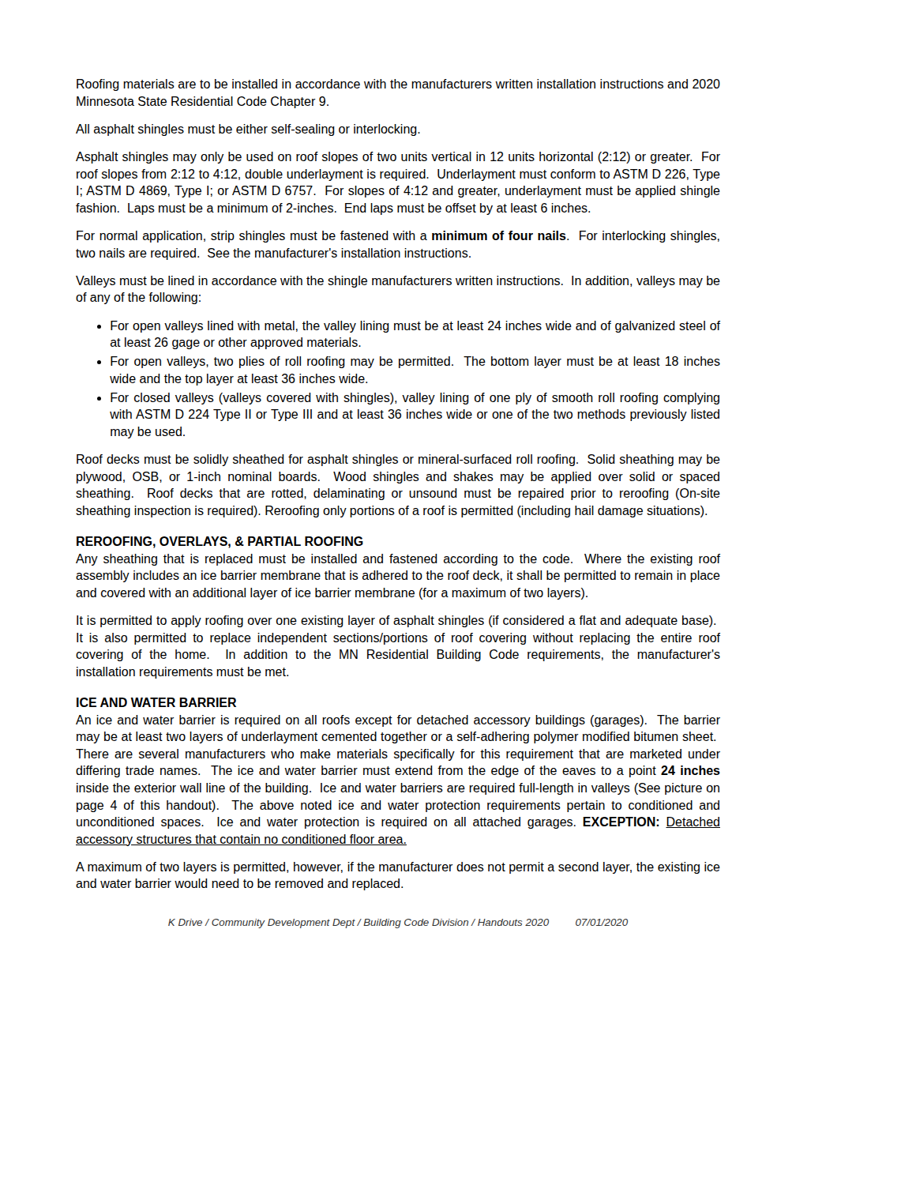Roofing materials are to be installed in accordance with the manufacturers written installation instructions and 2020 Minnesota State Residential Code Chapter 9.
All asphalt shingles must be either self-sealing or interlocking.
Asphalt shingles may only be used on roof slopes of two units vertical in 12 units horizontal (2:12) or greater. For roof slopes from 2:12 to 4:12, double underlayment is required. Underlayment must conform to ASTM D 226, Type I; ASTM D 4869, Type I; or ASTM D 6757. For slopes of 4:12 and greater, underlayment must be applied shingle fashion. Laps must be a minimum of 2-inches. End laps must be offset by at least 6 inches.
For normal application, strip shingles must be fastened with a minimum of four nails. For interlocking shingles, two nails are required. See the manufacturer's installation instructions.
Valleys must be lined in accordance with the shingle manufacturers written instructions. In addition, valleys may be of any of the following:
For open valleys lined with metal, the valley lining must be at least 24 inches wide and of galvanized steel of at least 26 gage or other approved materials.
For open valleys, two plies of roll roofing may be permitted. The bottom layer must be at least 18 inches wide and the top layer at least 36 inches wide.
For closed valleys (valleys covered with shingles), valley lining of one ply of smooth roll roofing complying with ASTM D 224 Type II or Type III and at least 36 inches wide or one of the two methods previously listed may be used.
Roof decks must be solidly sheathed for asphalt shingles or mineral-surfaced roll roofing. Solid sheathing may be plywood, OSB, or 1-inch nominal boards. Wood shingles and shakes may be applied over solid or spaced sheathing. Roof decks that are rotted, delaminating or unsound must be repaired prior to reroofing (On-site sheathing inspection is required). Reroofing only portions of a roof is permitted (including hail damage situations).
Reroofing, Overlays, & Partial Roofing
Any sheathing that is replaced must be installed and fastened according to the code. Where the existing roof assembly includes an ice barrier membrane that is adhered to the roof deck, it shall be permitted to remain in place and covered with an additional layer of ice barrier membrane (for a maximum of two layers).
It is permitted to apply roofing over one existing layer of asphalt shingles (if considered a flat and adequate base). It is also permitted to replace independent sections/portions of roof covering without replacing the entire roof covering of the home. In addition to the MN Residential Building Code requirements, the manufacturer's installation requirements must be met.
Ice and Water Barrier
An ice and water barrier is required on all roofs except for detached accessory buildings (garages). The barrier may be at least two layers of underlayment cemented together or a self-adhering polymer modified bitumen sheet. There are several manufacturers who make materials specifically for this requirement that are marketed under differing trade names. The ice and water barrier must extend from the edge of the eaves to a point 24 inches inside the exterior wall line of the building. Ice and water barriers are required full-length in valleys (See picture on page 4 of this handout). The above noted ice and water protection requirements pertain to conditioned and unconditioned spaces. Ice and water protection is required on all attached garages. EXCEPTION: Detached accessory structures that contain no conditioned floor area.
A maximum of two layers is permitted, however, if the manufacturer does not permit a second layer, the existing ice and water barrier would need to be removed and replaced.
K Drive / Community Development Dept / Building Code Division / Handouts 2020 07/01/2020